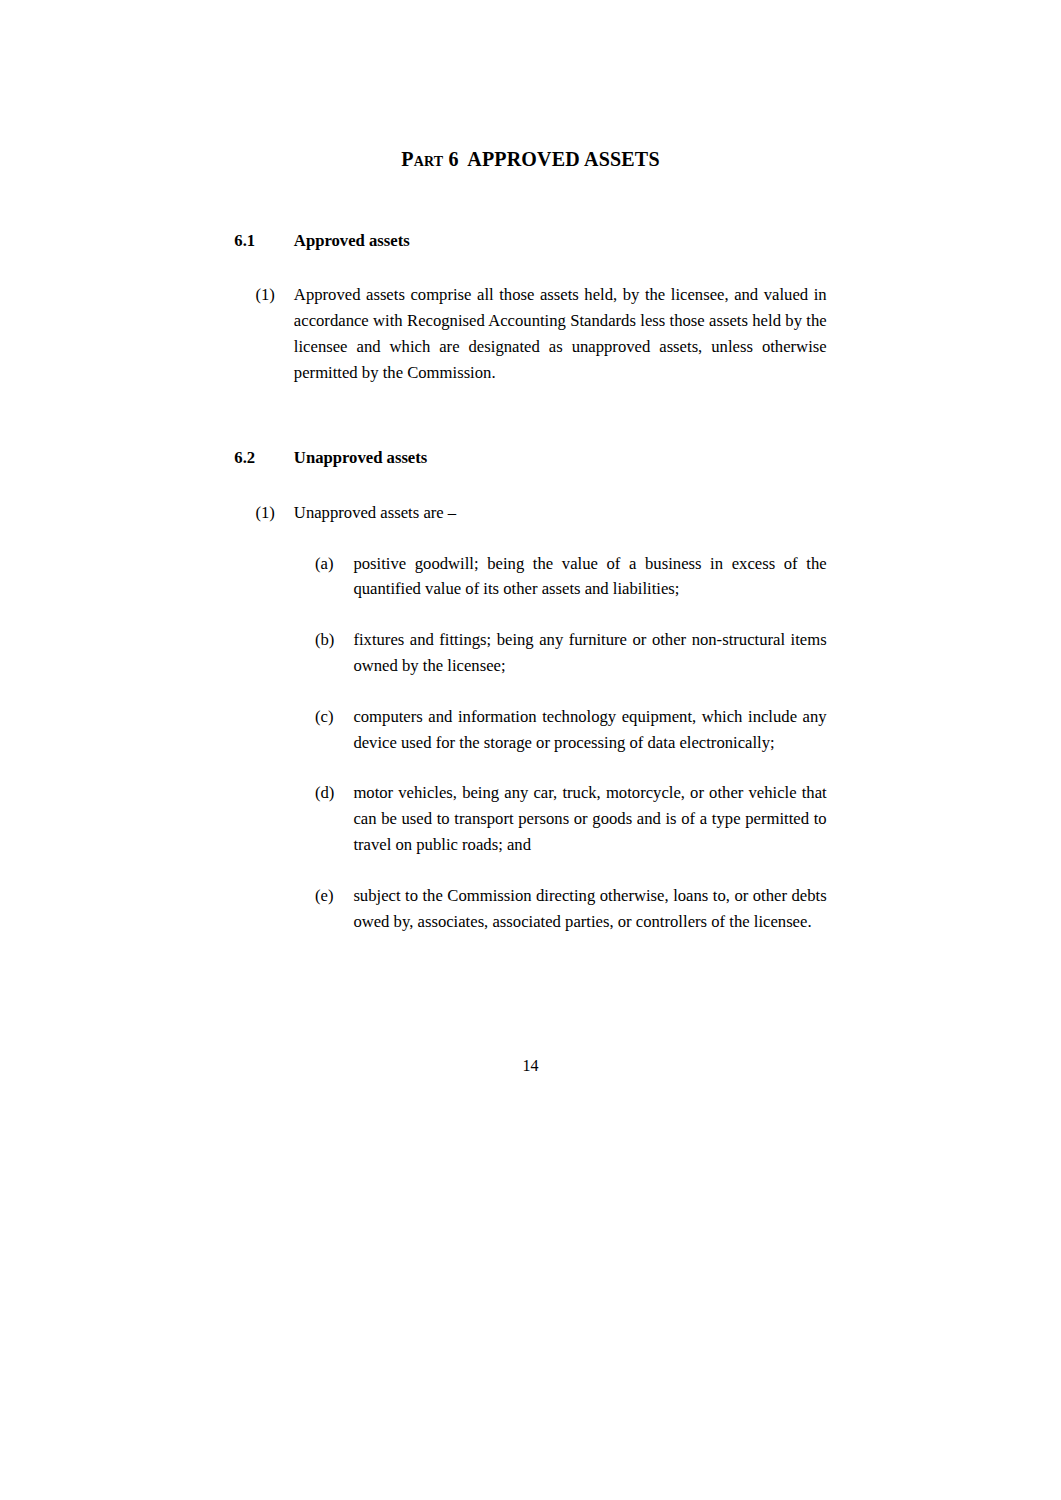Part 6 APPROVED ASSETS
6.1
Approved assets
(1)
Approved assets comprise all those assets held, by the licensee, and valued in accordance with Recognised Accounting Standards less those assets held by the licensee and which are designated as unapproved assets, unless otherwise permitted by the Commission.
6.2
Unapproved assets
(1)
Unapproved assets are –
(a)
positive goodwill; being the value of a business in excess of the quantified value of its other assets and liabilities;
(b)
fixtures and fittings; being any furniture or other non-structural items owned by the licensee;
(c)
computers and information technology equipment, which include any device used for the storage or processing of data electronically;
(d)
motor vehicles, being any car, truck, motorcycle, or other vehicle that can be used to transport persons or goods and is of a type permitted to travel on public roads; and
(e)
subject to the Commission directing otherwise, loans to, or other debts owed by, associates, associated parties, or controllers of the licensee.
14